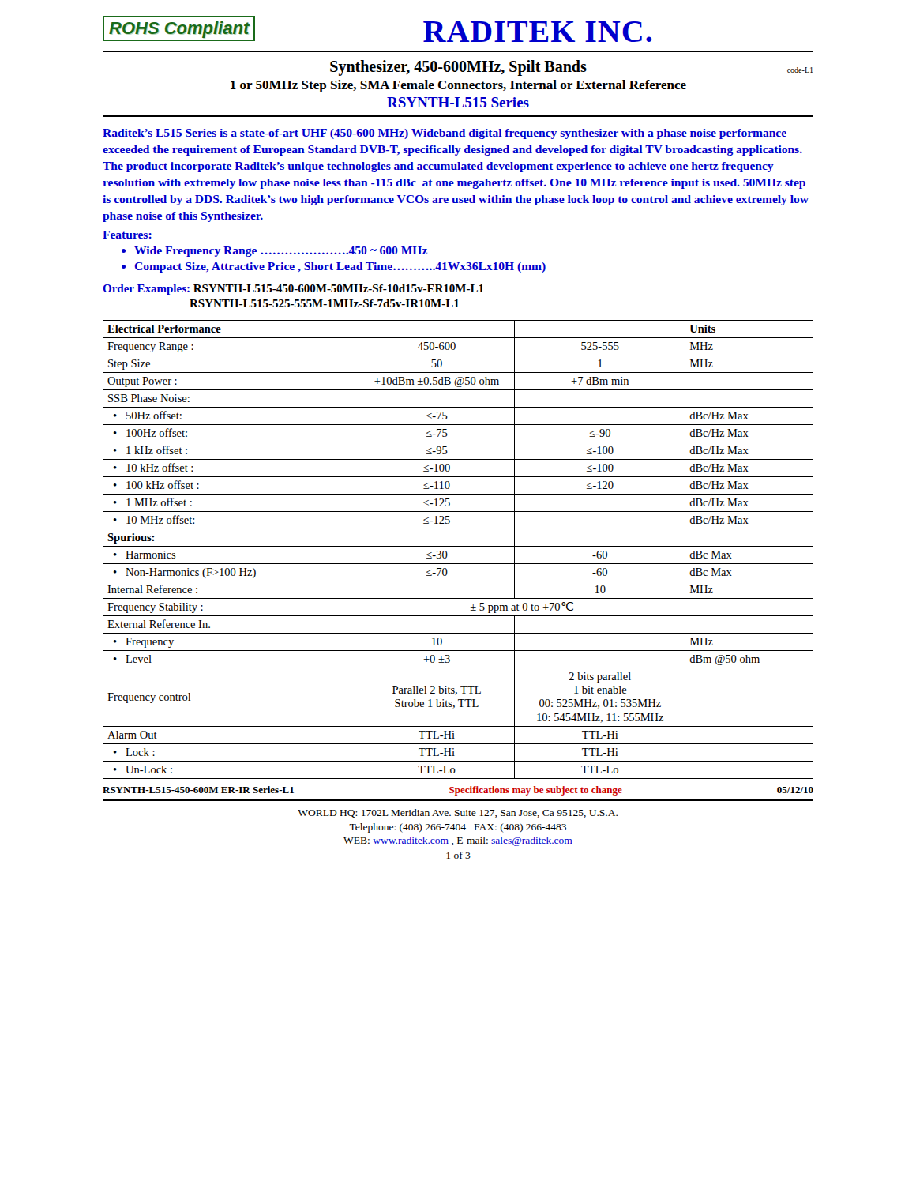ROHS Compliant
RADITEK INC.
Synthesizer, 450-600MHz, Spilt Bands code-L1
1 or 50MHz Step Size, SMA Female Connectors, Internal or External Reference
RSYNTH-L515 Series
Raditek’s L515 Series is a state-of-art UHF (450-600 MHz) Wideband digital frequency synthesizer with a phase noise performance exceeded the requirement of European Standard DVB-T, specifically designed and developed for digital TV broadcasting applications. The product incorporate Raditek’s unique technologies and accumulated development experience to achieve one hertz frequency resolution with extremely low phase noise less than -115 dBc at one megahertz offset. One 10 MHz reference input is used. 50MHz step is controlled by a DDS. Raditek’s two high performance VCOs are used within the phase lock loop to control and achieve extremely low phase noise of this Synthesizer.
Features:
Wide Frequency Range ………………….450 ~ 600 MHz
Compact Size, Attractive Price , Short Lead Time………..41Wx36Lx10H (mm)
Order Examples: RSYNTH-L515-450-600M-50MHz-Sf-10d15v-ER10M-L1
RSYNTH-L515-525-555M-1MHz-Sf-7d5v-IR10M-L1
| Electrical Performance | | | Units |
| --- | --- | --- | --- |
| Frequency Range : | 450-600 | 525-555 | MHz |
| Step Size | 50 | 1 | MHz |
| Output Power : | +10dBm ±0.5dB @50 ohm | +7 dBm min | |
| SSB Phase Noise: | | | |
| 50Hz offset: | ≤-75 | | dBc/Hz Max |
| 100Hz offset: | ≤-75 | ≤-90 | dBc/Hz Max |
| 1 kHz offset : | ≤-95 | ≤-100 | dBc/Hz Max |
| 10 kHz offset : | ≤-100 | ≤-100 | dBc/Hz Max |
| 100 kHz offset : | ≤-110 | ≤-120 | dBc/Hz Max |
| 1 MHz offset : | ≤-125 | | dBc/Hz Max |
| 10 MHz offset: | ≤-125 | | dBc/Hz Max |
| Spurious: | | | |
| Harmonics | ≤-30 | -60 | dBc Max |
| Non-Harmonics (F>100 Hz) | ≤-70 | -60 | dBc Max |
| Internal Reference : | | 10 | MHz |
| Frequency Stability : | ± 5 ppm at 0 to +70℃ | |
| External Reference In. | | | |
| Frequency | 10 | | MHz |
| Level | +0 ±3 | | dBm @50 ohm |
| Frequency control | Parallel 2 bits, TTL Strobe 1 bits, TTL | 2 bits parallel 1 bit enable 00: 525MHz, 01: 535MHz 10: 5454MHz, 11: 555MHz | |
| Alarm Out | TTL-Hi | TTL-Hi | |
| Lock : | TTL-Hi | TTL-Hi | |
| Un-Lock : | TTL-Lo | TTL-Lo | |
RSYNTH-L515-450-600M ER-IR Series-L1 Specifications may be subject to change 05/12/10
WORLD HQ: 1702L Meridian Ave. Suite 127, San Jose, Ca 95125, U.S.A.
Telephone: (408) 266-7404 FAX: (408) 266-4483
WEB: www.raditek.com , E-mail: sales@raditek.com
1 of 3